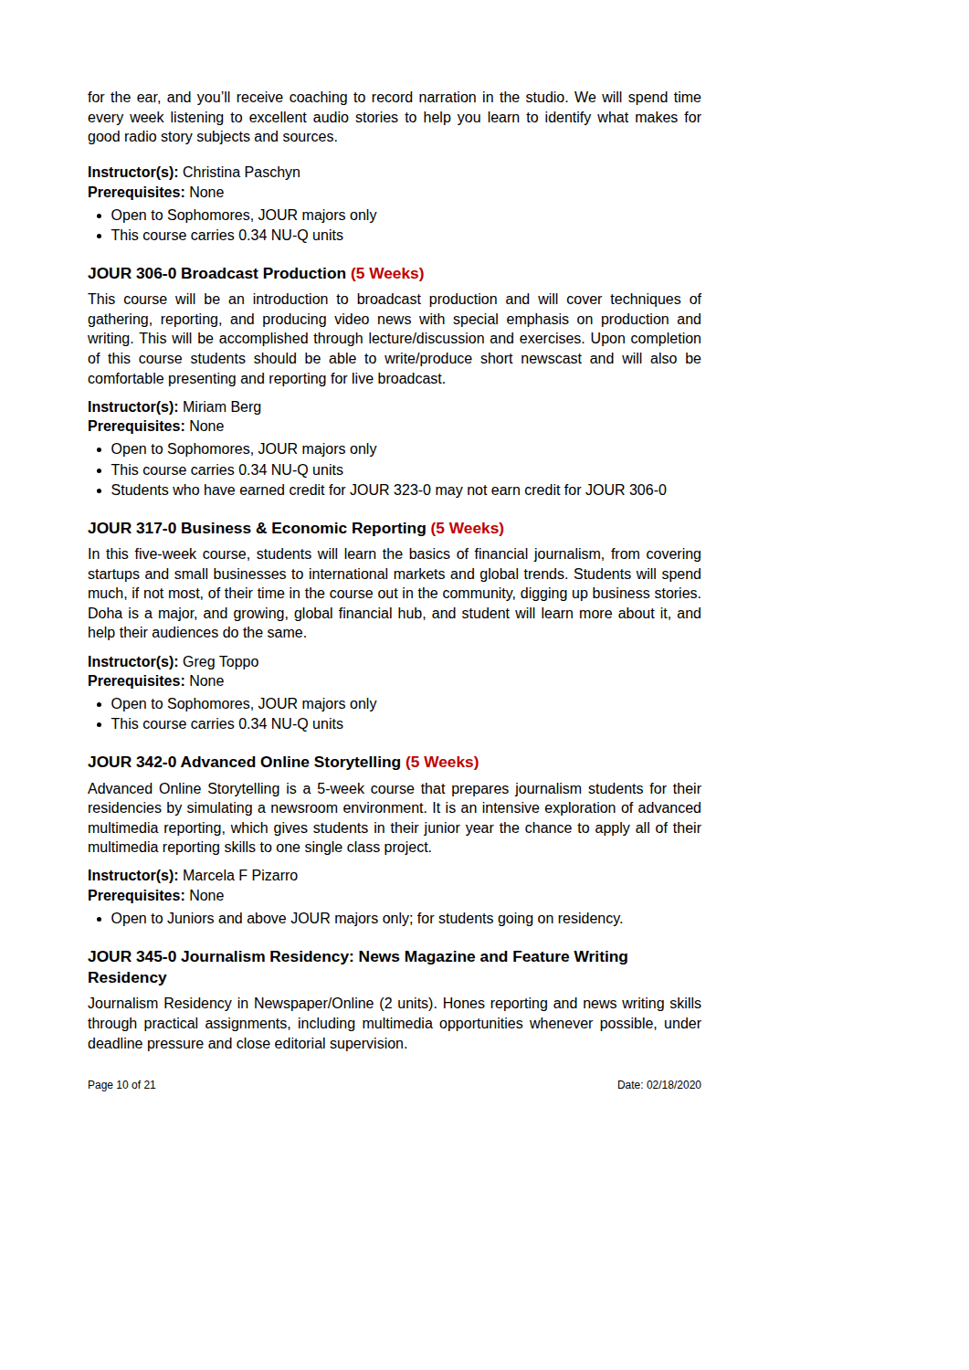for the ear, and you’ll receive coaching to record narration in the studio. We will spend time every week listening to excellent audio stories to help you learn to identify what makes for good radio story subjects and sources.
Instructor(s): Christina Paschyn
Prerequisites: None
Open to Sophomores, JOUR majors only
This course carries 0.34 NU-Q units
JOUR 306-0 Broadcast Production (5 Weeks)
This course will be an introduction to broadcast production and will cover techniques of gathering, reporting, and producing video news with special emphasis on production and writing. This will be accomplished through lecture/discussion and exercises. Upon completion of this course students should be able to write/produce short newscast and will also be comfortable presenting and reporting for live broadcast.
Instructor(s): Miriam Berg
Prerequisites: None
Open to Sophomores, JOUR majors only
This course carries 0.34 NU-Q units
Students who have earned credit for JOUR 323-0 may not earn credit for JOUR 306-0
JOUR 317-0 Business & Economic Reporting (5 Weeks)
In this five-week course, students will learn the basics of financial journalism, from covering startups and small businesses to international markets and global trends. Students will spend much, if not most, of their time in the course out in the community, digging up business stories. Doha is a major, and growing, global financial hub, and student will learn more about it, and help their audiences do the same.
Instructor(s): Greg Toppo
Prerequisites: None
Open to Sophomores, JOUR majors only
This course carries 0.34 NU-Q units
JOUR 342-0 Advanced Online Storytelling (5 Weeks)
Advanced Online Storytelling is a 5-week course that prepares journalism students for their residencies by simulating a newsroom environment. It is an intensive exploration of advanced multimedia reporting, which gives students in their junior year the chance to apply all of their multimedia reporting skills to one single class project.
Instructor(s): Marcela F Pizarro
Prerequisites: None
Open to Juniors and above JOUR majors only; for students going on residency.
JOUR 345-0 Journalism Residency: News Magazine and Feature Writing Residency
Journalism Residency in Newspaper/Online (2 units). Hones reporting and news writing skills through practical assignments, including multimedia opportunities whenever possible, under deadline pressure and close editorial supervision.
Page 10 of 21 Date: 02/18/2020